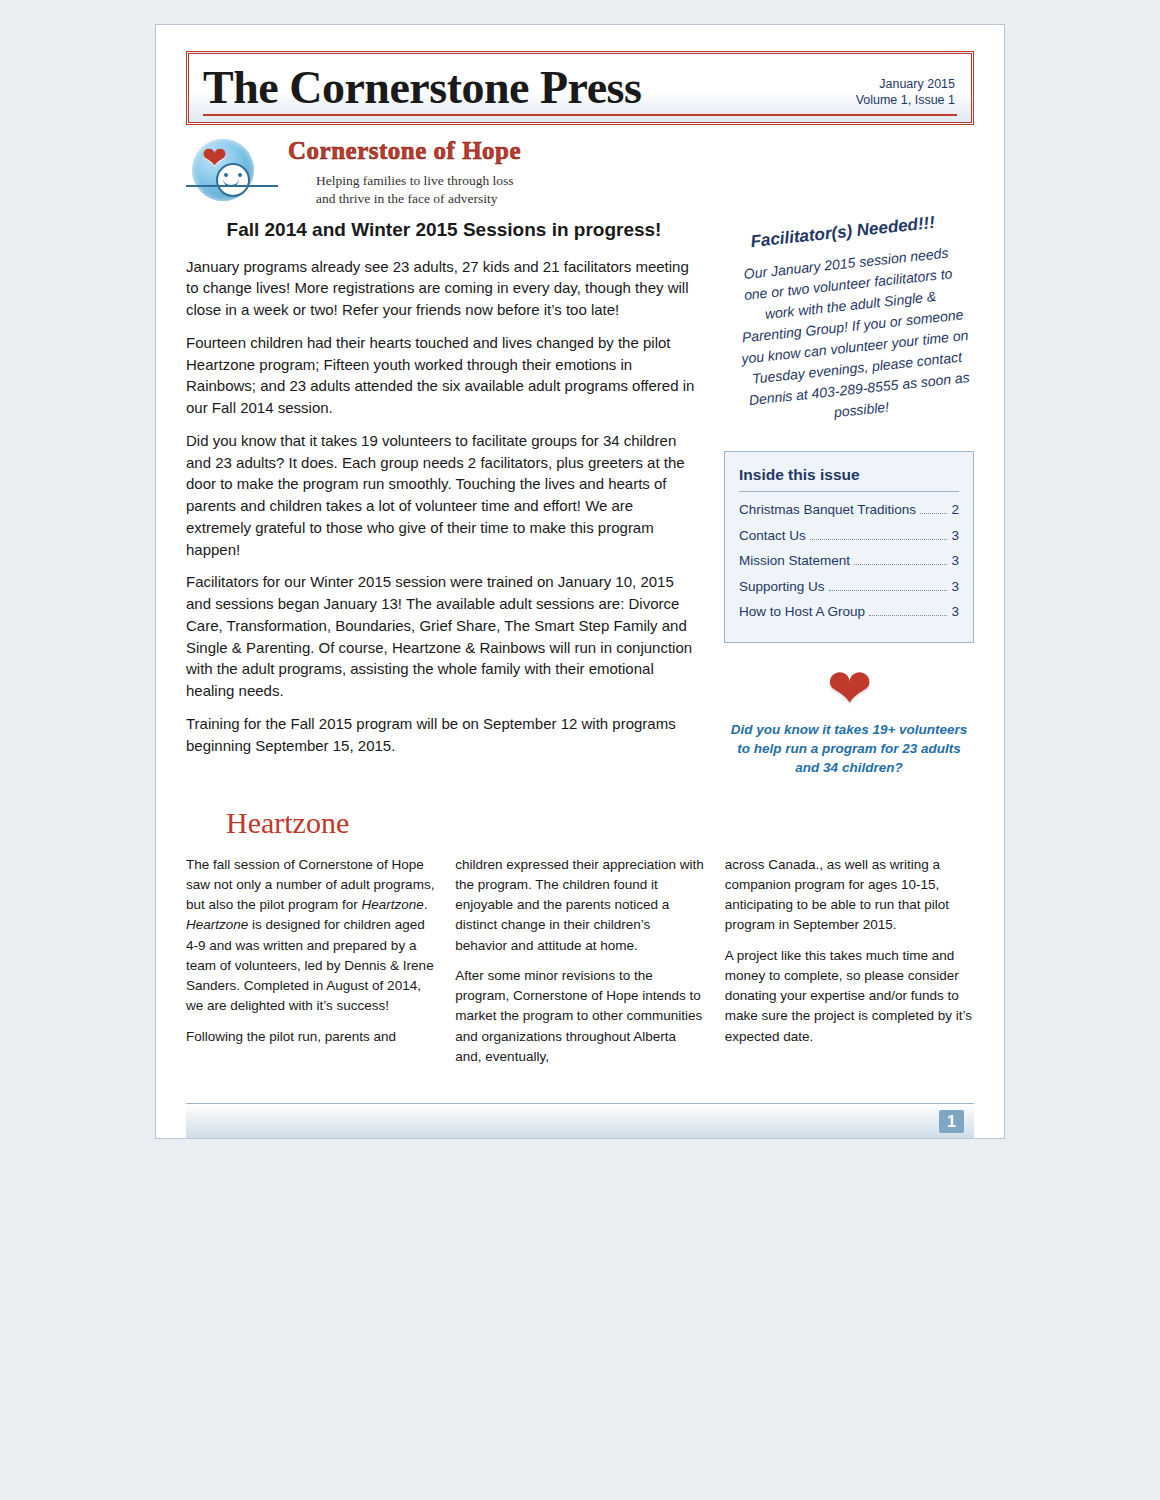January 2015
Volume 1, Issue 1
The Cornerstone Press
❤
Cornerstone of Hope
Helping families to live through loss
and thrive in the face of adversity
Fall 2014 and Winter 2015 Sessions in progress!
January programs already see 23 adults, 27 kids and 21 facilitators meeting to change lives! More registrations are coming in every day, though they will close in a week or two! Refer your friends now before it’s too late!
Fourteen children had their hearts touched and lives changed by the pilot Heartzone program; Fifteen youth worked through their emotions in Rainbows; and 23 adults attended the six available adult programs offered in our Fall 2014 session.
Did you know that it takes 19 volunteers to facilitate groups for 34 children and 23 adults? It does. Each group needs 2 facilitators, plus greeters at the door to make the program run smoothly. Touching the lives and hearts of parents and children takes a lot of volunteer time and effort! We are extremely grateful to those who give of their time to make this program happen!
Facilitators for our Winter 2015 session were trained on January 10, 2015 and sessions began January 13! The available adult sessions are: Divorce Care, Transformation, Boundaries, Grief Share, The Smart Step Family and Single & Parenting. Of course, Heartzone & Rainbows will run in conjunction with the adult programs, assisting the whole family with their emotional healing needs.
Training for the Fall 2015 program will be on September 12 with programs beginning September 15, 2015.
Facilitator(s) Needed!!!
Our January 2015 session needs one or two volunteer facilitators to work with the adult Single & Parenting Group! If you or someone you know can volunteer your time on Tuesday evenings, please contact Dennis at 403-289-8555 as soon as possible!
Inside this issue
Christmas Banquet Traditions 2
Contact Us 3
Mission Statement 3
Supporting Us 3
How to Host A Group 3
❤
Did you know it takes 19+ volunteers to help run a program for 23 adults and 34 children?
Heartzone
The fall session of Cornerstone of Hope saw not only a number of adult programs, but also the pilot program for Heartzone. Heartzone is designed for children aged 4-9 and was written and prepared by a team of volunteers, led by Dennis & Irene Sanders. Completed in August of 2014, we are delighted with it’s success!
Following the pilot run, parents and
children expressed their appreciation with the program. The children found it enjoyable and the parents noticed a distinct change in their children’s behavior and attitude at home.
After some minor revisions to the program, Cornerstone of Hope intends to market the program to other communities and organizations throughout Alberta and, eventually,
across Canada., as well as writing a companion program for ages 10-15, anticipating to be able to run that pilot program in September 2015.
A project like this takes much time and money to complete, so please consider donating your expertise and/or funds to make sure the project is completed by it’s expected date.
1